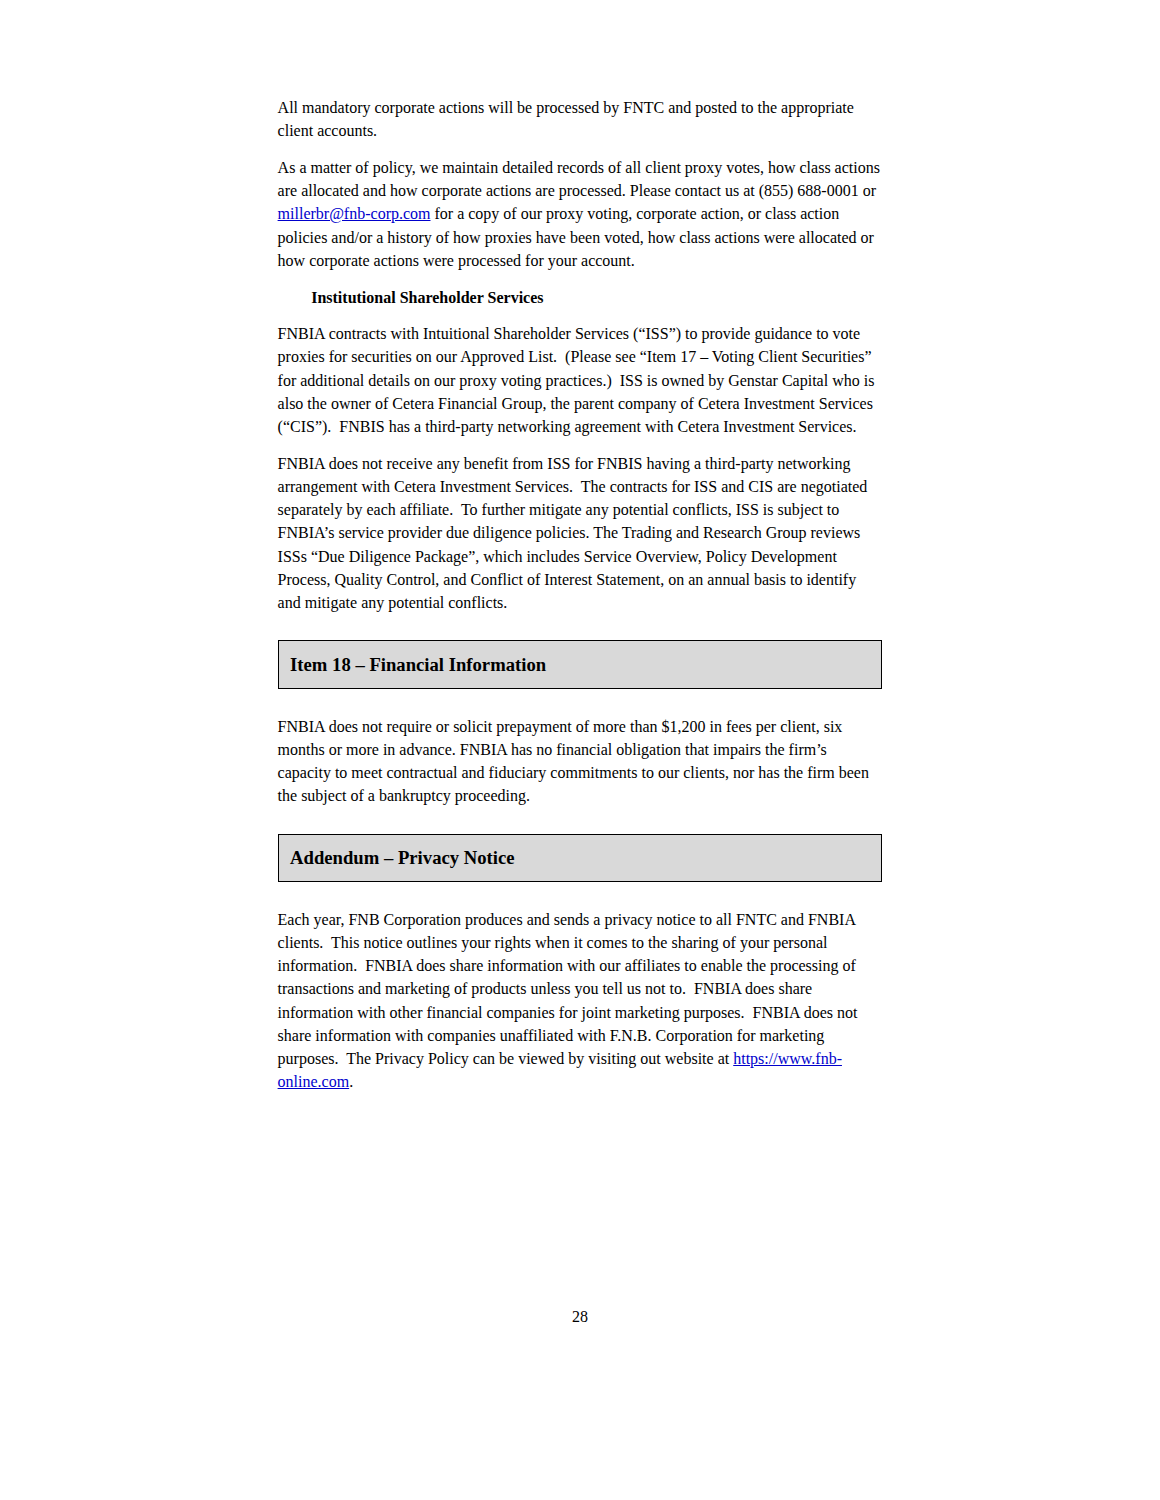All mandatory corporate actions will be processed by FNTC and posted to the appropriate client accounts.
As a matter of policy, we maintain detailed records of all client proxy votes, how class actions are allocated and how corporate actions are processed. Please contact us at (855) 688-0001 or millerbr@fnb-corp.com for a copy of our proxy voting, corporate action, or class action policies and/or a history of how proxies have been voted, how class actions were allocated or how corporate actions were processed for your account.
Institutional Shareholder Services
FNBIA contracts with Intuitional Shareholder Services (“ISS”) to provide guidance to vote proxies for securities on our Approved List. (Please see “Item 17 – Voting Client Securities” for additional details on our proxy voting practices.) ISS is owned by Genstar Capital who is also the owner of Cetera Financial Group, the parent company of Cetera Investment Services (“CIS”). FNBIS has a third-party networking agreement with Cetera Investment Services.
FNBIA does not receive any benefit from ISS for FNBIS having a third-party networking arrangement with Cetera Investment Services. The contracts for ISS and CIS are negotiated separately by each affiliate. To further mitigate any potential conflicts, ISS is subject to FNBIA’s service provider due diligence policies. The Trading and Research Group reviews ISSs “Due Diligence Package”, which includes Service Overview, Policy Development Process, Quality Control, and Conflict of Interest Statement, on an annual basis to identify and mitigate any potential conflicts.
Item 18 – Financial Information
FNBIA does not require or solicit prepayment of more than $1,200 in fees per client, six months or more in advance. FNBIA has no financial obligation that impairs the firm’s capacity to meet contractual and fiduciary commitments to our clients, nor has the firm been the subject of a bankruptcy proceeding.
Addendum – Privacy Notice
Each year, FNB Corporation produces and sends a privacy notice to all FNTC and FNBIA clients. This notice outlines your rights when it comes to the sharing of your personal information. FNBIA does share information with our affiliates to enable the processing of transactions and marketing of products unless you tell us not to. FNBIA does share information with other financial companies for joint marketing purposes. FNBIA does not share information with companies unaffiliated with F.N.B. Corporation for marketing purposes. The Privacy Policy can be viewed by visiting out website at https://www.fnb-online.com.
28